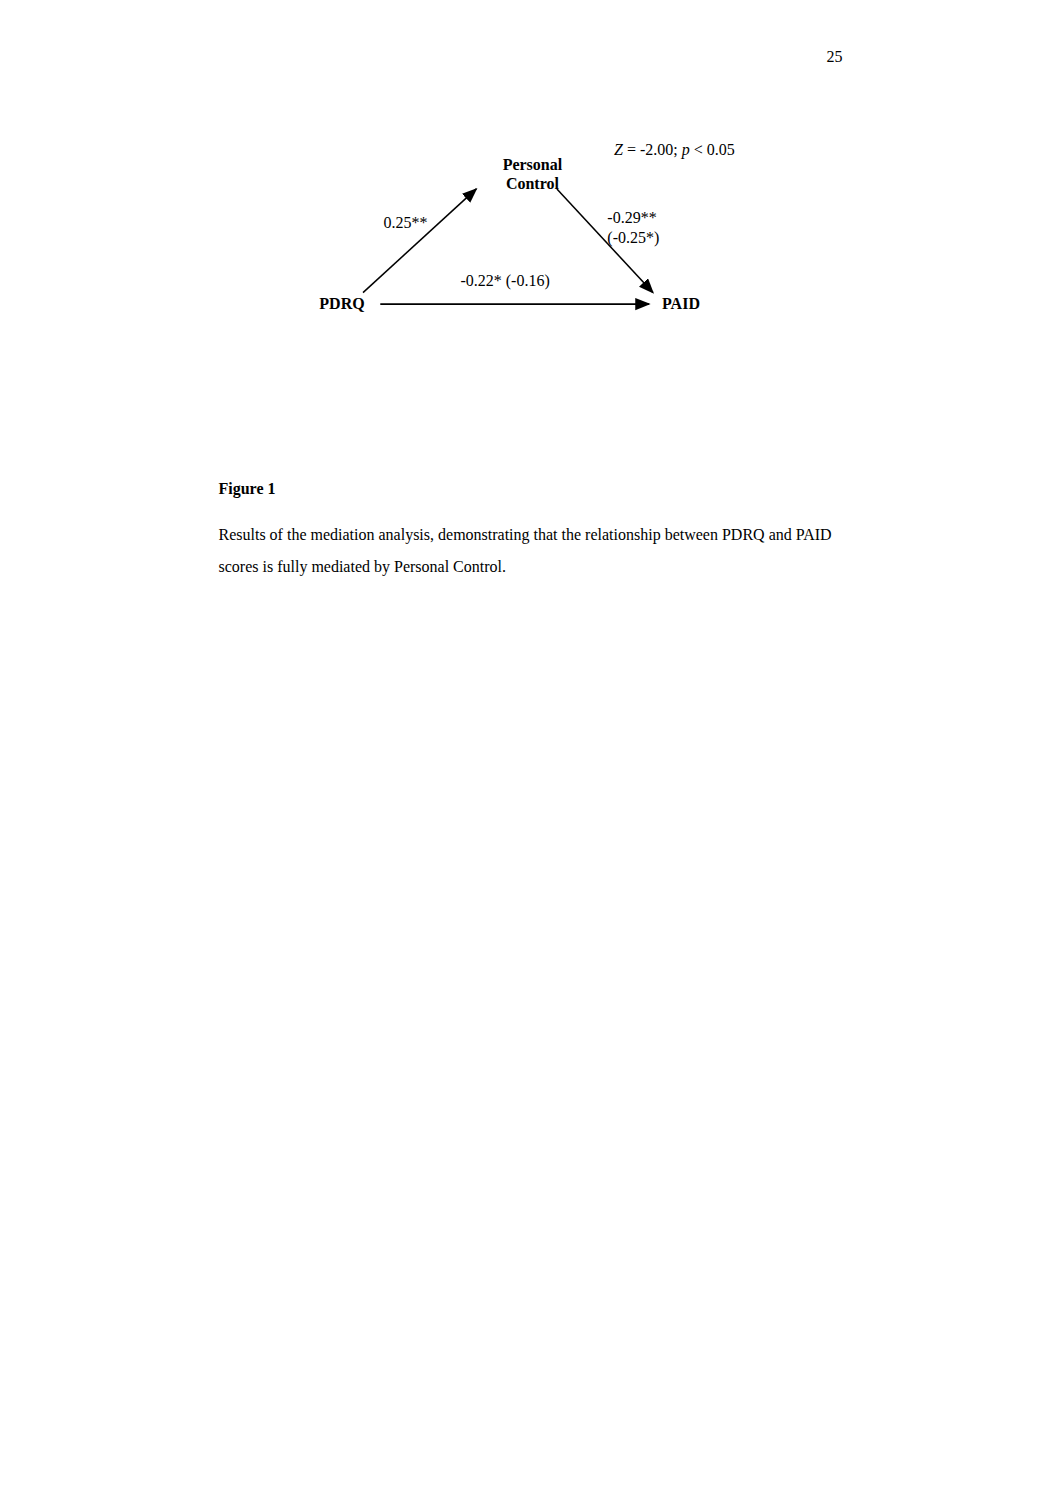25
Personal
Control
PDRQ
PAID
0.25**
-0.29**
(-0.25*)
-0.22* (-0.16)
Z = -2.00; p < 0.05
Figure 1
Results of the mediation analysis, demonstrating that the relationship between PDRQ and PAID scores is fully mediated by Personal Control.